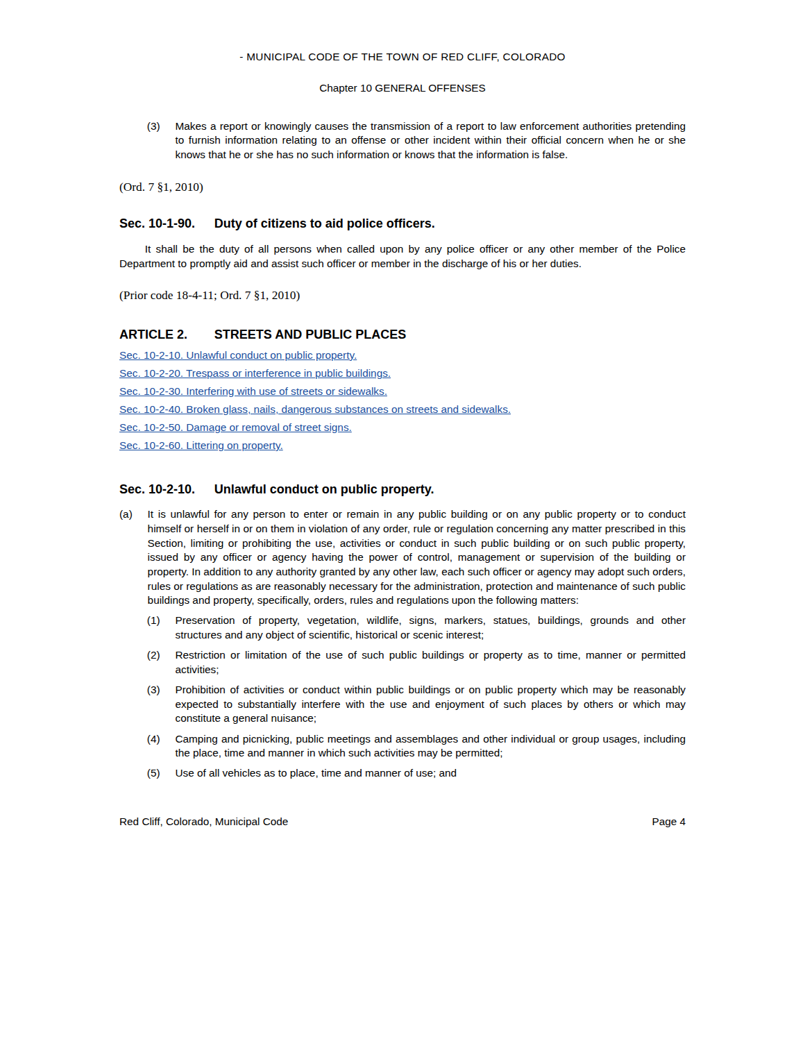- MUNICIPAL CODE OF THE TOWN OF RED CLIFF, COLORADO
Chapter 10 GENERAL OFFENSES
(3) Makes a report or knowingly causes the transmission of a report to law enforcement authorities pretending to furnish information relating to an offense or other incident within their official concern when he or she knows that he or she has no such information or knows that the information is false.
(Ord. 7 §1, 2010)
Sec. 10-1-90. Duty of citizens to aid police officers.
It shall be the duty of all persons when called upon by any police officer or any other member of the Police Department to promptly aid and assist such officer or member in the discharge of his or her duties.
(Prior code 18-4-11; Ord. 7 §1, 2010)
ARTICLE 2. STREETS AND PUBLIC PLACES
Sec. 10-2-10. Unlawful conduct on public property.
Sec. 10-2-20. Trespass or interference in public buildings.
Sec. 10-2-30. Interfering with use of streets or sidewalks.
Sec. 10-2-40. Broken glass, nails, dangerous substances on streets and sidewalks.
Sec. 10-2-50. Damage or removal of street signs.
Sec. 10-2-60. Littering on property.
Sec. 10-2-10. Unlawful conduct on public property.
(a) It is unlawful for any person to enter or remain in any public building or on any public property or to conduct himself or herself in or on them in violation of any order, rule or regulation concerning any matter prescribed in this Section, limiting or prohibiting the use, activities or conduct in such public building or on such public property, issued by any officer or agency having the power of control, management or supervision of the building or property. In addition to any authority granted by any other law, each such officer or agency may adopt such orders, rules or regulations as are reasonably necessary for the administration, protection and maintenance of such public buildings and property, specifically, orders, rules and regulations upon the following matters:
(1) Preservation of property, vegetation, wildlife, signs, markers, statues, buildings, grounds and other structures and any object of scientific, historical or scenic interest;
(2) Restriction or limitation of the use of such public buildings or property as to time, manner or permitted activities;
(3) Prohibition of activities or conduct within public buildings or on public property which may be reasonably expected to substantially interfere with the use and enjoyment of such places by others or which may constitute a general nuisance;
(4) Camping and picnicking, public meetings and assemblages and other individual or group usages, including the place, time and manner in which such activities may be permitted;
(5) Use of all vehicles as to place, time and manner of use; and
Red Cliff, Colorado, Municipal Code Page 4